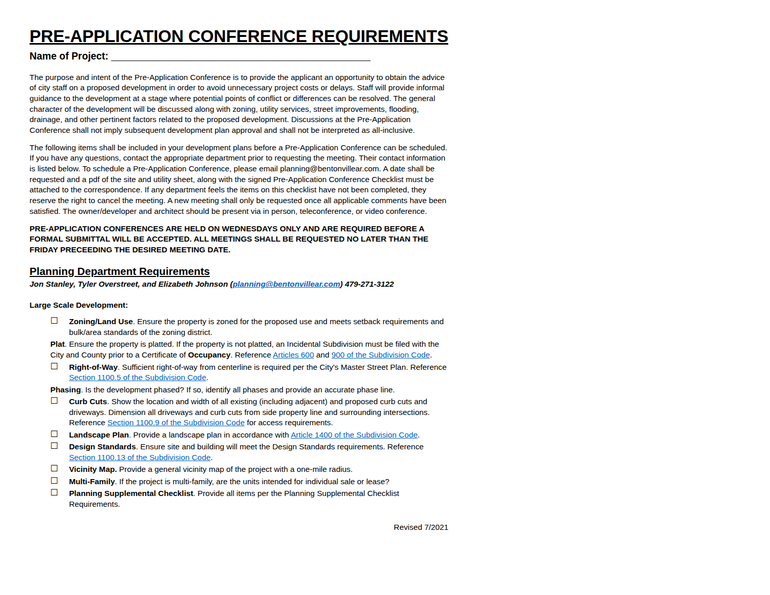PRE-APPLICATION CONFERENCE REQUIREMENTS
Name of Project: _______________________________________________
The purpose and intent of the Pre-Application Conference is to provide the applicant an opportunity to obtain the advice of city staff on a proposed development in order to avoid unnecessary project costs or delays. Staff will provide informal guidance to the development at a stage where potential points of conflict or differences can be resolved. The general character of the development will be discussed along with zoning, utility services, street improvements, flooding, drainage, and other pertinent factors related to the proposed development. Discussions at the Pre-Application Conference shall not imply subsequent development plan approval and shall not be interpreted as all-inclusive.
The following items shall be included in your development plans before a Pre-Application Conference can be scheduled. If you have any questions, contact the appropriate department prior to requesting the meeting. Their contact information is listed below. To schedule a Pre-Application Conference, please email planning@bentonvillear.com. A date shall be requested and a pdf of the site and utility sheet, along with the signed Pre-Application Conference Checklist must be attached to the correspondence. If any department feels the items on this checklist have not been completed, they reserve the right to cancel the meeting. A new meeting shall only be requested once all applicable comments have been satisfied. The owner/developer and architect should be present via in person, teleconference, or video conference.
PRE-APPLICATION CONFERENCES ARE HELD ON WEDNESDAYS ONLY AND ARE REQUIRED BEFORE A FORMAL SUBMITTAL WILL BE ACCEPTED. ALL MEETINGS SHALL BE REQUESTED NO LATER THAN THE FRIDAY PRECEEDING THE DESIRED MEETING DATE.
Planning Department Requirements
Jon Stanley, Tyler Overstreet, and Elizabeth Johnson (planning@bentonvillear.com) 479-271-3122
Large Scale Development:
Zoning/Land Use. Ensure the property is zoned for the proposed use and meets setback requirements and bulk/area standards of the zoning district.
Plat. Ensure the property is platted. If the property is not platted, an Incidental Subdivision must be filed with the City and County prior to a Certificate of Occupancy. Reference Articles 600 and 900 of the Subdivision Code.
Right-of-Way. Sufficient right-of-way from centerline is required per the City's Master Street Plan. Reference Section 1100.5 of the Subdivision Code.
Phasing. Is the development phased? If so, identify all phases and provide an accurate phase line.
Curb Cuts. Show the location and width of all existing (including adjacent) and proposed curb cuts and driveways. Dimension all driveways and curb cuts from side property line and surrounding intersections. Reference Section 1100.9 of the Subdivision Code for access requirements.
Landscape Plan. Provide a landscape plan in accordance with Article 1400 of the Subdivision Code.
Design Standards. Ensure site and building will meet the Design Standards requirements. Reference Section 1100.13 of the Subdivision Code.
Vicinity Map. Provide a general vicinity map of the project with a one-mile radius.
Multi-Family. If the project is multi-family, are the units intended for individual sale or lease?
Planning Supplemental Checklist. Provide all items per the Planning Supplemental Checklist Requirements.
Revised 7/2021